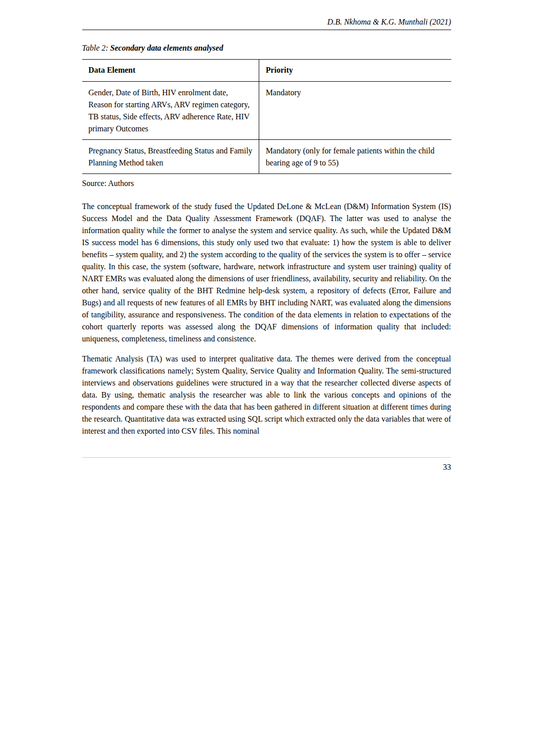D.B. Nkhoma & K.G. Munthali (2021)
Table 2: Secondary data elements analysed
| Data Element | Priority |
| --- | --- |
| Gender, Date of Birth, HIV enrolment date, Reason for starting ARVs, ARV regimen category, TB status, Side effects, ARV adherence Rate, HIV primary Outcomes | Mandatory |
| Pregnancy Status, Breastfeeding Status and Family Planning Method taken | Mandatory (only for female patients within the child bearing age of 9 to 55) |
Source: Authors
The conceptual framework of the study fused the Updated DeLone & McLean (D&M) Information System (IS) Success Model and the Data Quality Assessment Framework (DQAF). The latter was used to analyse the information quality while the former to analyse the system and service quality. As such, while the Updated D&M IS success model has 6 dimensions, this study only used two that evaluate: 1) how the system is able to deliver benefits – system quality, and 2) the system according to the quality of the services the system is to offer – service quality. In this case, the system (software, hardware, network infrastructure and system user training) quality of NART EMRs was evaluated along the dimensions of user friendliness, availability, security and reliability. On the other hand, service quality of the BHT Redmine help-desk system, a repository of defects (Error, Failure and Bugs) and all requests of new features of all EMRs by BHT including NART, was evaluated along the dimensions of tangibility, assurance and responsiveness. The condition of the data elements in relation to expectations of the cohort quarterly reports was assessed along the DQAF dimensions of information quality that included: uniqueness, completeness, timeliness and consistence.
Thematic Analysis (TA) was used to interpret qualitative data. The themes were derived from the conceptual framework classifications namely; System Quality, Service Quality and Information Quality. The semi-structured interviews and observations guidelines were structured in a way that the researcher collected diverse aspects of data. By using, thematic analysis the researcher was able to link the various concepts and opinions of the respondents and compare these with the data that has been gathered in different situation at different times during the research. Quantitative data was extracted using SQL script which extracted only the data variables that were of interest and then exported into CSV files. This nominal
33